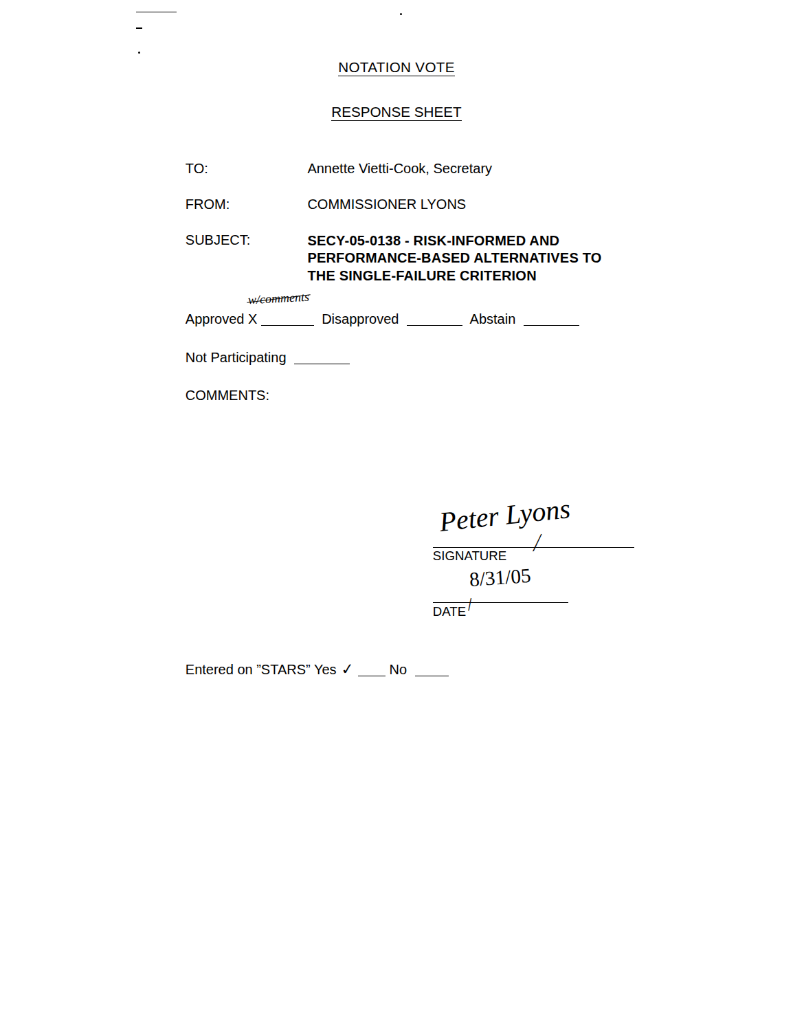NOTATION VOTE
RESPONSE SHEET
| TO: | Annette Vietti-Cook, Secretary |
| FROM: | COMMISSIONER LYONS |
| SUBJECT: | SECY-05-0138 - RISK-INFORMED AND PERFORMANCE-BASED ALTERNATIVES TO THE SINGLE-FAILURE CRITERION |
w/comments Approved X Disapproved Abstain
Not Participating
COMMENTS:
Peter Lyons
SIGNATURE ⁄
8/31/05
DATE /
Entered on ”STARS” Yes ✓ No